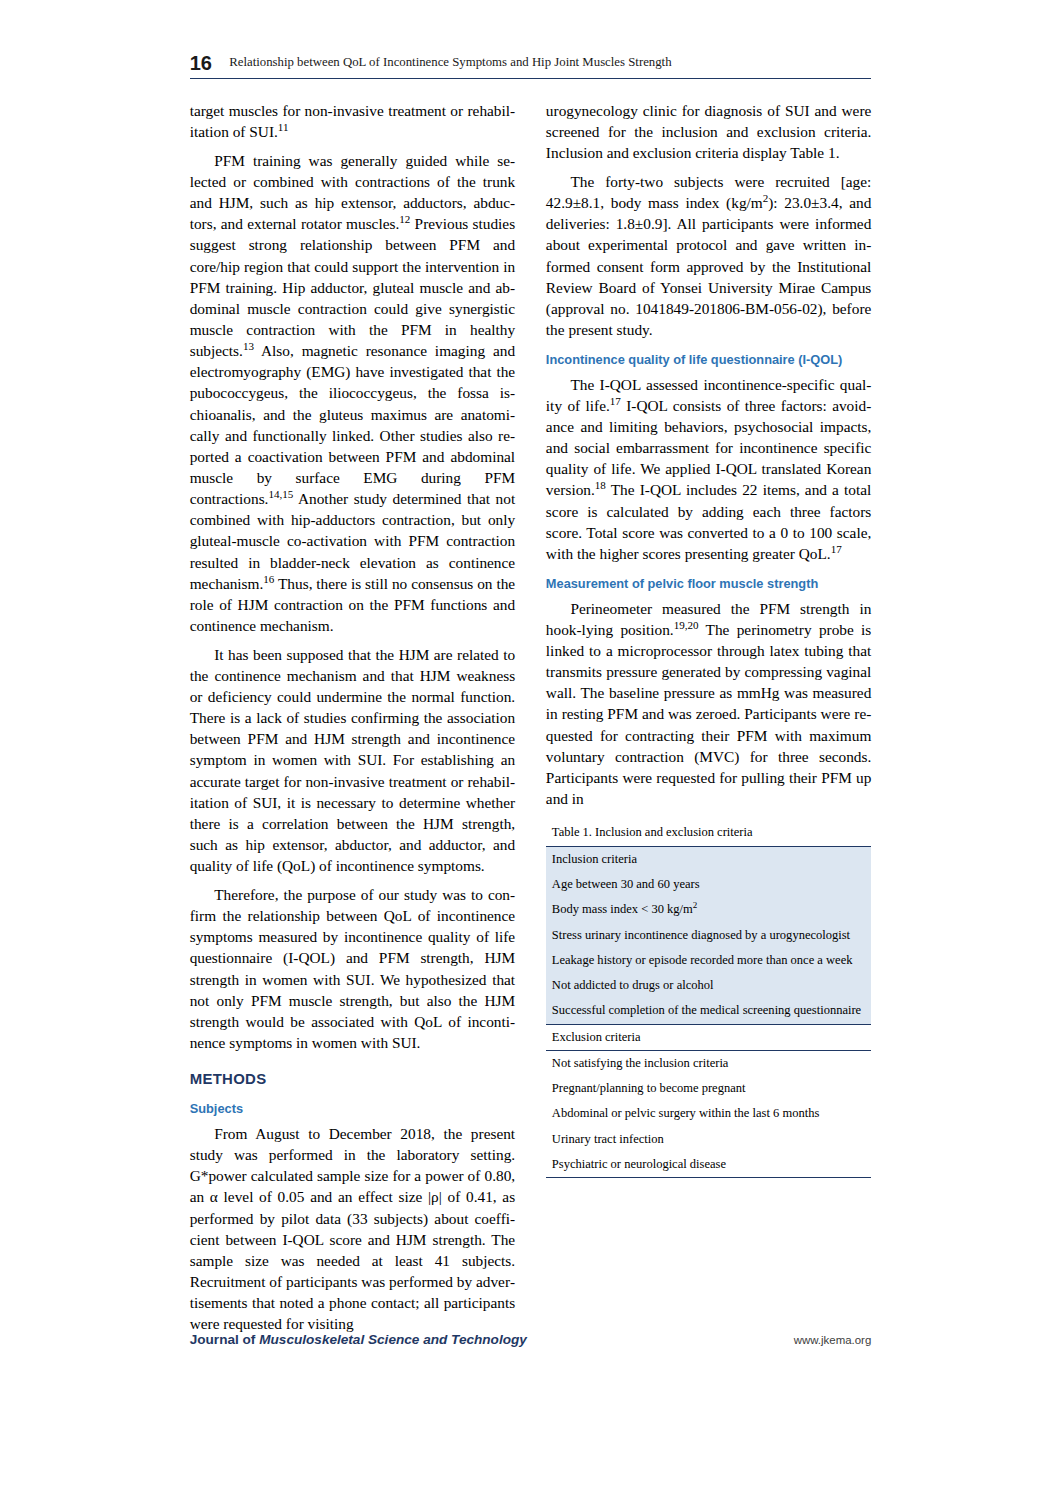16
Relationship between QoL of Incontinence Symptoms and Hip Joint Muscles Strength
target muscles for non-invasive treatment or rehabilitation of SUI.11
PFM training was generally guided while selected or combined with contractions of the trunk and HJM, such as hip extensor, adductors, abductors, and external rotator muscles.12 Previous studies suggest strong relationship between PFM and core/hip region that could support the intervention in PFM training. Hip adductor, gluteal muscle and abdominal muscle contraction could give synergistic muscle contraction with the PFM in healthy subjects.13 Also, magnetic resonance imaging and electromyography (EMG) have investigated that the pubococcygeus, the iliococcygeus, the fossa ischioanalis, and the gluteus maximus are anatomically and functionally linked. Other studies also reported a coactivation between PFM and abdominal muscle by surface EMG during PFM contractions.14,15 Another study determined that not combined with hip-adductors contraction, but only gluteal-muscle co-activation with PFM contraction resulted in bladder-neck elevation as continence mechanism.16 Thus, there is still no consensus on the role of HJM contraction on the PFM functions and continence mechanism.
It has been supposed that the HJM are related to the continence mechanism and that HJM weakness or deficiency could undermine the normal function. There is a lack of studies confirming the association between PFM and HJM strength and incontinence symptom in women with SUI. For establishing an accurate target for non-invasive treatment or rehabilitation of SUI, it is necessary to determine whether there is a correlation between the HJM strength, such as hip extensor, abductor, and adductor, and quality of life (QoL) of incontinence symptoms.
Therefore, the purpose of our study was to confirm the relationship between QoL of incontinence symptoms measured by incontinence quality of life questionnaire (I-QOL) and PFM strength, HJM strength in women with SUI. We hypothesized that not only PFM muscle strength, but also the HJM strength would be associated with QoL of incontinence symptoms in women with SUI.
Methods
Subjects
From August to December 2018, the present study was performed in the laboratory setting. G*power calculated sample size for a power of 0.80, an α level of 0.05 and an effect size |ρ| of 0.41, as performed by pilot data (33 subjects) about coefficient between I-QOL score and HJM strength. The sample size was needed at least 41 subjects. Recruitment of participants was performed by advertisements that noted a phone contact; all participants were requested for visiting
urogynecology clinic for diagnosis of SUI and were screened for the inclusion and exclusion criteria. Inclusion and exclusion criteria display Table 1.
The forty-two subjects were recruited [age: 42.9±8.1, body mass index (kg/m2): 23.0±3.4, and deliveries: 1.8±0.9]. All participants were informed about experimental protocol and gave written informed consent form approved by the Institutional Review Board of Yonsei University Mirae Campus (approval no. 1041849-201806-BM-056-02), before the present study.
Incontinence quality of life questionnaire (I-QOL)
The I-QOL assessed incontinence-specific quality of life.17 I-QOL consists of three factors: avoidance and limiting behaviors, psychosocial impacts, and social embarrassment for incontinence specific quality of life. We applied I-QOL translated Korean version.18 The I-QOL includes 22 items, and a total score is calculated by adding each three factors score. Total score was converted to a 0 to 100 scale, with the higher scores presenting greater QoL.17
Measurement of pelvic floor muscle strength
Perineometer measured the PFM strength in hook-lying position.19,20 The perinometry probe is linked to a microprocessor through latex tubing that transmits pressure generated by compressing vaginal wall. The baseline pressure as mmHg was measured in resting PFM and was zeroed. Participants were requested for contracting their PFM with maximum voluntary contraction (MVC) for three seconds. Participants were requested for pulling their PFM up and in
Table 1. Inclusion and exclusion criteria
| Inclusion criteria |
| Age between 30 and 60 years |
| Body mass index < 30 kg/m 2 |
| Stress urinary incontinence diagnosed by a urogynecologist |
| Leakage history or episode recorded more than once a week |
| Not addicted to drugs or alcohol |
| Successful completion of the medical screening questionnaire |
| Exclusion criteria |
| Not satisfying the inclusion criteria |
| Pregnant/planning to become pregnant |
| Abdominal or pelvic surgery within the last 6 months |
| Urinary tract infection |
| Psychiatric or neurological disease |
Journal of Musculoskeletal Science and Technology
www.jkema.org